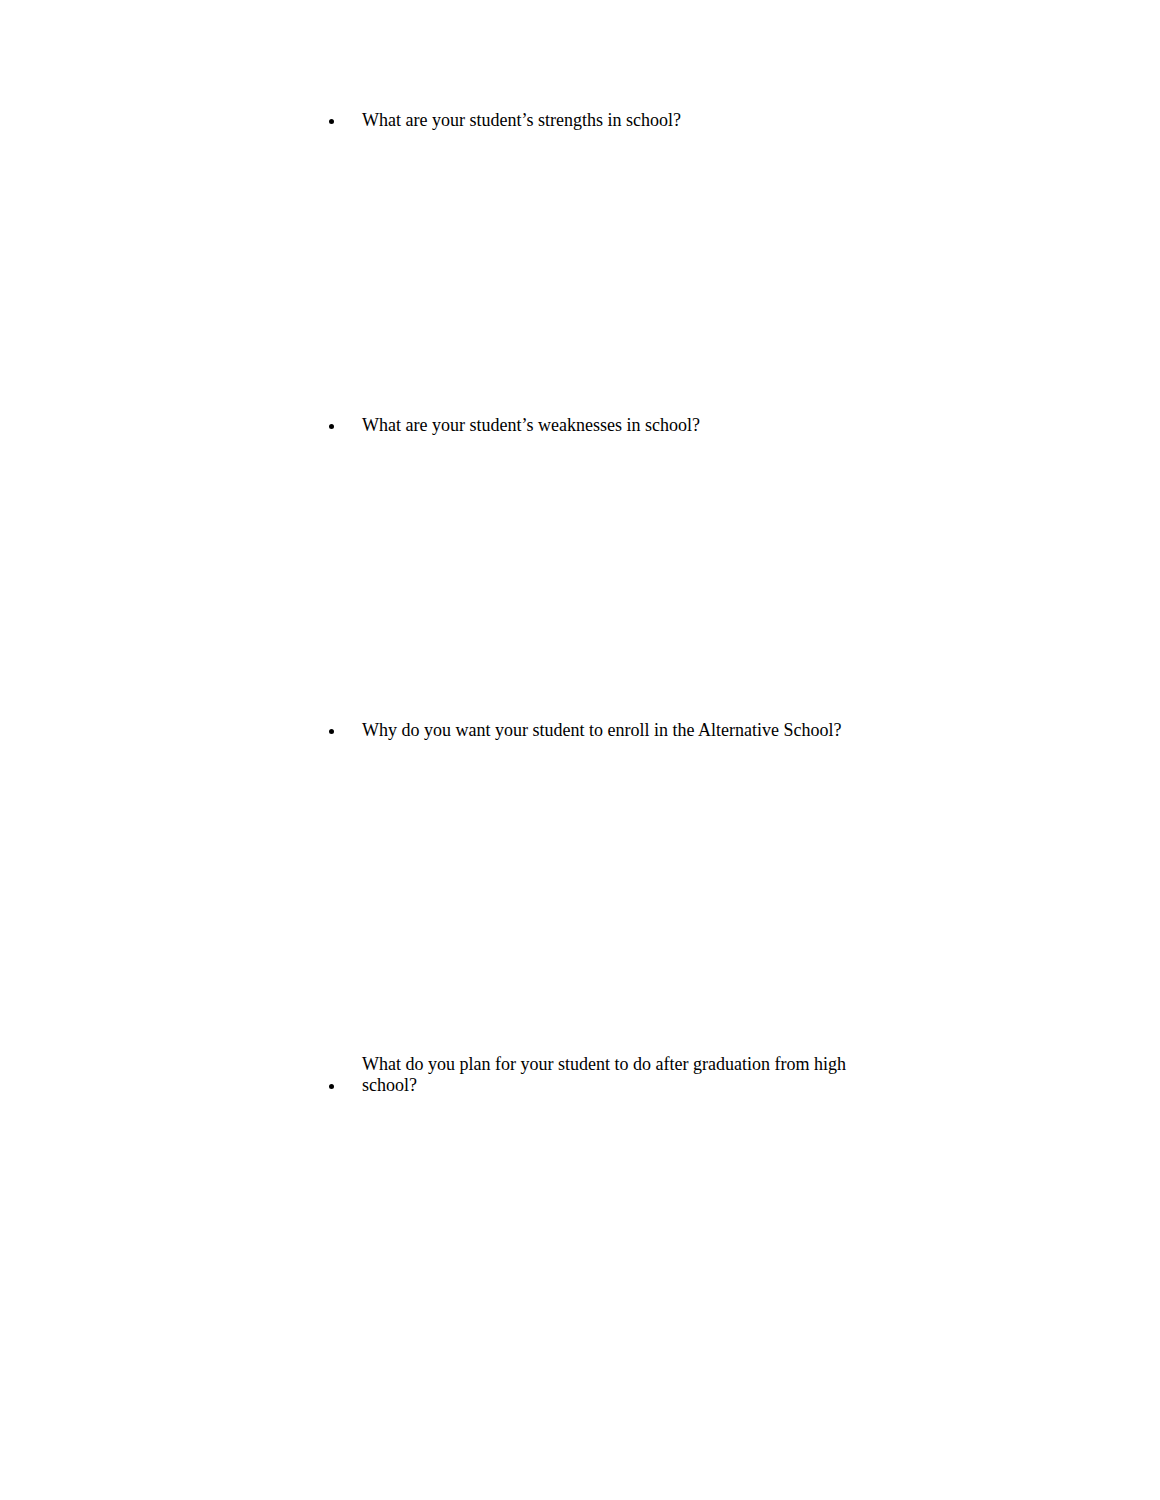What are your student’s strengths in school?
What are your student’s weaknesses in school?
Why do you want your student to enroll in the Alternative School?
What do you plan for your student to do after graduation from high school?